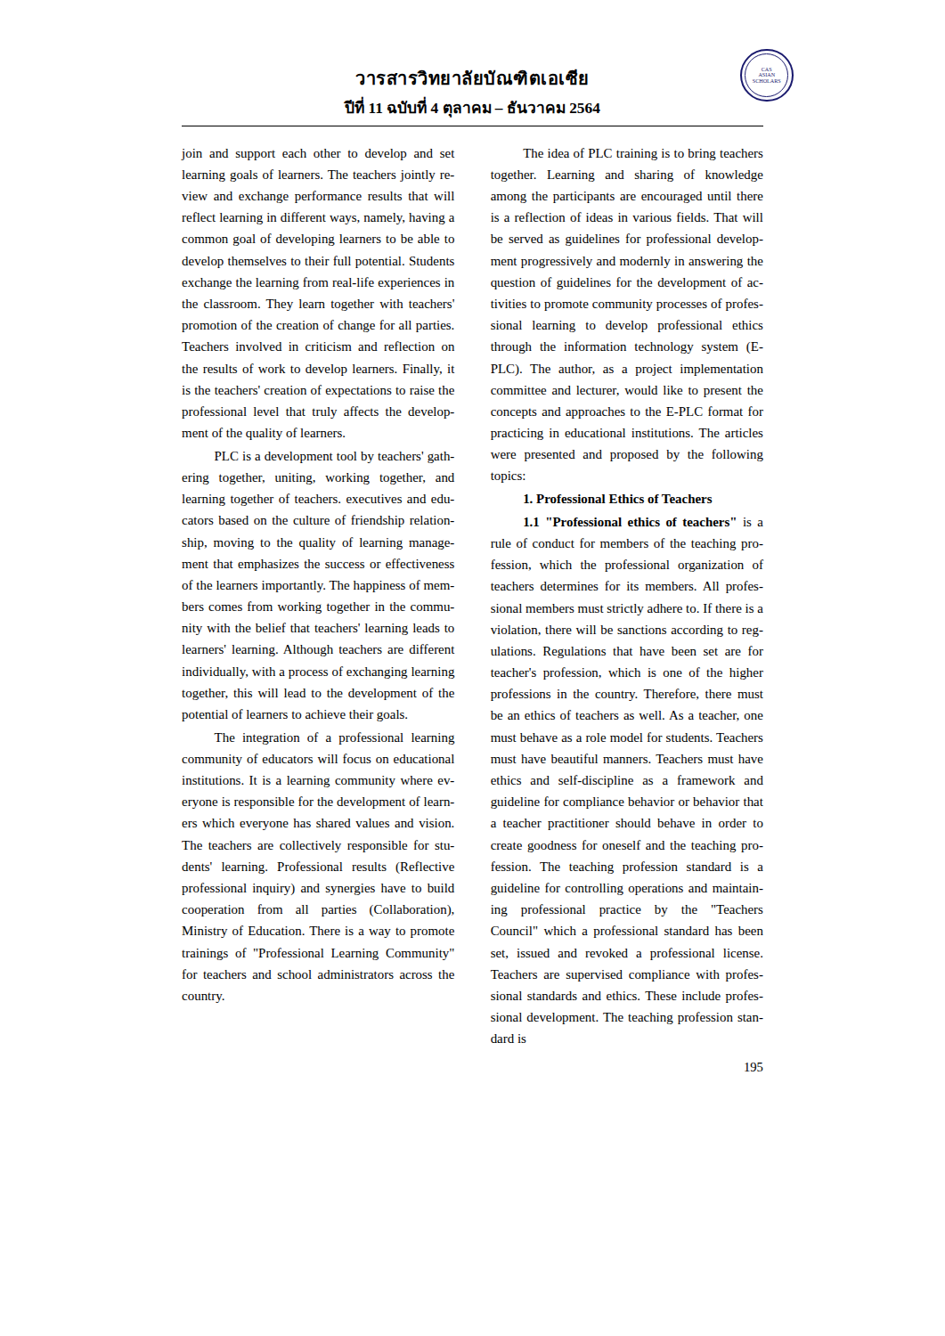CAS
ASIAN
SCHOLARS
วารสารวิทยาลัยบัณฑิตเอเซีย
ปีที่ 11 ฉบับที่ 4 ตุลาคม – ธันวาคม 2564
join and support each other to develop and set learning goals of learners. The teachers jointly review and exchange performance results that will reflect learning in different ways, namely, having a common goal of developing learners to be able to develop themselves to their full potential. Students exchange the learning from real-life experiences in the classroom. They learn together with teachers' promotion of the creation of change for all parties. Teachers involved in criticism and reflection on the results of work to develop learners. Finally, it is the teachers' creation of expectations to raise the professional level that truly affects the development of the quality of learners.
PLC is a development tool by teachers' gathering together, uniting, working together, and learning together of teachers. executives and educators based on the culture of friendship relationship, moving to the quality of learning management that emphasizes the success or effectiveness of the learners importantly. The happiness of members comes from working together in the community with the belief that teachers' learning leads to learners' learning. Although teachers are different individually, with a process of exchanging learning together, this will lead to the development of the potential of learners to achieve their goals.
The integration of a professional learning community of educators will focus on educational institutions. It is a learning community where everyone is responsible for the development of learners which everyone has shared values and vision. The teachers are collectively responsible for students' learning. Professional results (Reflective professional inquiry) and synergies have to build cooperation from all parties (Collaboration), Ministry of Education. There is a way to promote trainings of "Professional Learning Community" for teachers and school administrators across the country.
The idea of PLC training is to bring teachers together. Learning and sharing of knowledge among the participants are encouraged until there is a reflection of ideas in various fields. That will be served as guidelines for professional development progressively and modernly in answering the question of guidelines for the development of activities to promote community processes of professional learning to develop professional ethics through the information technology system (E-PLC). The author, as a project implementation committee and lecturer, would like to present the concepts and approaches to the E-PLC format for practicing in educational institutions. The articles were presented and proposed by the following topics:
1. Professional Ethics of Teachers
1.1 "Professional ethics of teachers" is a rule of conduct for members of the teaching profession, which the professional organization of teachers determines for its members. All professional members must strictly adhere to. If there is a violation, there will be sanctions according to regulations. Regulations that have been set are for teacher's profession, which is one of the higher professions in the country. Therefore, there must be an ethics of teachers as well. As a teacher, one must behave as a role model for students. Teachers must have beautiful manners. Teachers must have ethics and self-discipline as a framework and guideline for compliance behavior or behavior that a teacher practitioner should behave in order to create goodness for oneself and the teaching profession. The teaching profession standard is a guideline for controlling operations and maintaining professional practice by the "Teachers Council" which a professional standard has been set, issued and revoked a professional license. Teachers are supervised compliance with professional standards and ethics. These include professional development. The teaching profession standard is
195